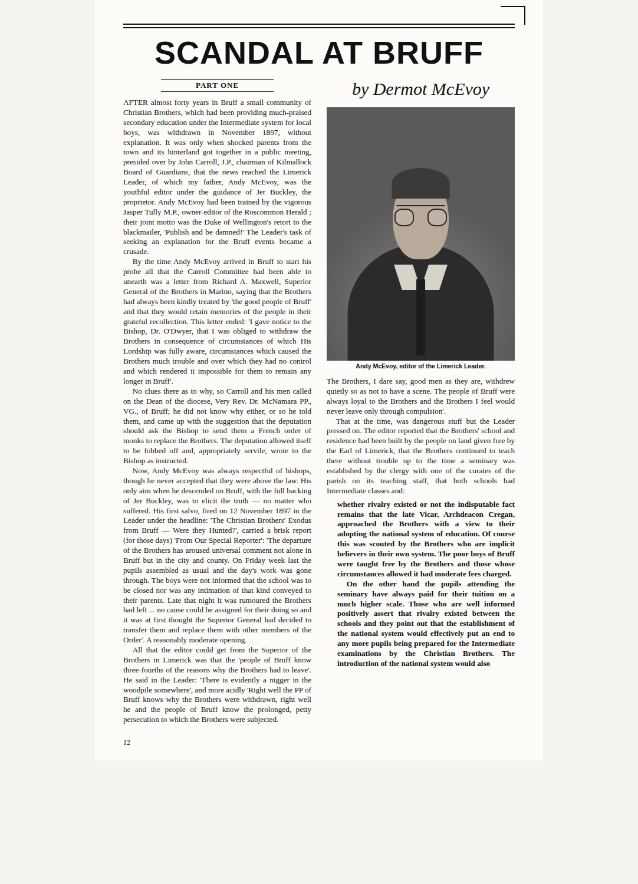SCANDAL AT BRUFF
PART ONE
AFTER almost forty years in Bruff a small community of Christian Brothers, which had been providing much-praised secondary education under the Intermediate system for local boys, was withdrawn in November 1897, without explanation. It was only when shocked parents from the town and its hinterland got together in a public meeting, presided over by John Carroll, J.P., chairman of Kilmallock Board of Guardians, that the news reached the Limerick Leader, of which my father, Andy McEvoy, was the youthful editor under the guidance of Jer Buckley, the proprietor. Andy McEvoy had been trained by the vigorous Jasper Tully M.P., owner-editor of the Roscommon Herald ; their joint motto was the Duke of Wellington's retort to the blackmailer, 'Publish and be damned!' The Leader's task of seeking an explanation for the Bruff events became a crusade.
By the time Andy McEvoy arrived in Bruff to start his probe all that the Carroll Committee had been able to unearth was a letter from Richard A. Maxwell, Superior General of the Brothers in Marino, saying that the Brothers had always been kindly treated by 'the good people of Bruff' and that they would retain memories of the people in their grateful recollection. This letter ended: 'I gave notice to the Bishop, Dr. O'Dwyer, that I was obliged to withdraw the Brothers in consequence of circumstances of which His Lordship was fully aware, circumstances which caused the Brothers much trouble and over which they had no control and which rendered it impossible for them to remain any longer in Bruff'.
No clues there as to why, so Carroll and his men called on the Dean of the diocese, Very Rev. Dr. McNamara PP., VG., of Bruff; he did not know why either, or so he told them, and came up with the suggestion that the deputation should ask the Bishop to send them a French order of monks to replace the Brothers. The deputation allowed itself to be fobbed off and, appropriately servile, wrote to the Bishop as instructed.
Now, Andy McEvoy was always respectful of bishops, though he never accepted that they were above the law. His only aim when he descended on Bruff, with the full backing of Jer Buckley, was to elicit the truth — no matter who suffered. His first salvo, fired on 12 November 1897 in the Leader under the headline: 'The Christian Brothers' Exodus from Bruff — Were they Hunted?', carried a brisk report (for those days) 'From Our Special Reporter': 'The departure of the Brothers has aroused universal comment not alone in Bruff but in the city and county. On Friday week last the pupils assembled as usual and the day's work was gone through. The boys were not informed that the school was to be closed nor was any intimation of that kind conveyed to their parents. Late that night it was rumoured the Brothers had left ... no cause could be assigned for their doing so and it was at first thought the Superior General had decided to transfer them and replace them with other members of the Order'. A reasonably moderate opening.
All that the editor could get from the Superior of the Brothers in Limerick was that the 'people of Bruff know three-fourths of the reasons why the Brothers had to leave'. He said in the Leader: 'There is evidently a nigger in the woodpile somewhere', and more acidly 'Right well the PP of Bruff knows why the Brothers were withdrawn, right well he and the people of Bruff know the prolonged, petty persecution to which the Brothers were subjected.
by Dermot McEvoy
Andy McEvoy, editor of the Limerick Leader.
The Brothers, I dare say, good men as they are, withdrew quietly so as not to have a scene. The people of Bruff were always loyal to the Brothers and the Brothers I feel would never leave only through compulsion'.
That at the time, was dangerous stuff but the Leader pressed on. The editor reported that the Brothers' school and residence had been built by the people on land given free by the Earl of Limerick, that the Brothers continued to teach there without trouble up to the time a seminary was established by the clergy with one of the curates of the parish on its teaching staff, that both schools had Intermediate classes and:
whether rivalry existed or not the indisputable fact remains that the late Vicar, Archdeacon Cregan, approached the Brothers with a view to their adopting the national system of education. Of course this was scouted by the Brothers who are implicit believers in their own system. The poor boys of Bruff were taught free by the Brothers and those whose circumstances allowed it had moderate fees charged.
On the other hand the pupils attending the seminary have always paid for their tuition on a much higher scale. Those who are well informed positively assert that rivalry existed between the schools and they point out that the establishment of the national system would effectively put an end to any more pupils being prepared for the Intermediate examinations by the Christian Brothers. The introduction of the national system would also
12